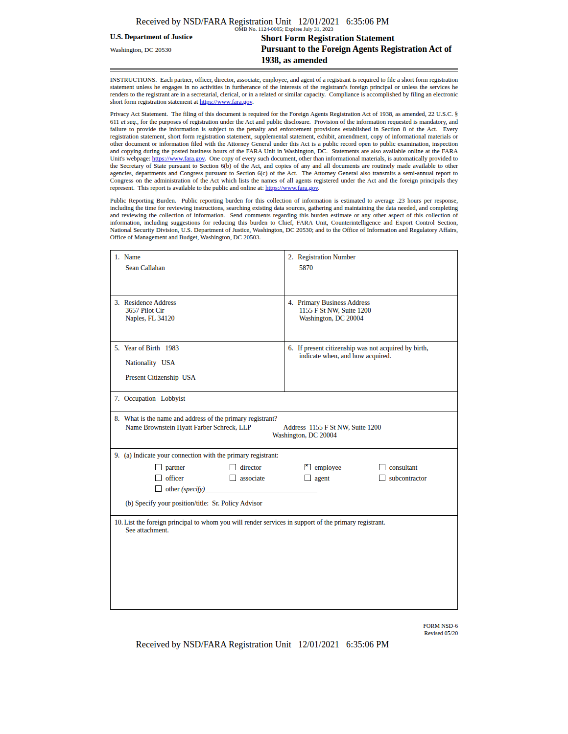Received by NSD/FARA Registration Unit 12/01/2021 6:35:06 PM
OMB No. 1124-0005; Expires July 31, 2023
| U.S. Department of Justice Washington, DC 20530 | Short Form Registration Statement Pursuant to the Foreign Agents Registration Act of 1938, as amended |
INSTRUCTIONS. Each partner, officer, director, associate, employee, and agent of a registrant is required to file a short form registration statement unless he engages in no activities in furtherance of the interests of the registrant's foreign principal or unless the services he renders to the registrant are in a secretarial, clerical, or in a related or similar capacity. Compliance is accomplished by filing an electronic short form registration statement at https://www.fara.gov.
Privacy Act Statement. The filing of this document is required for the Foreign Agents Registration Act of 1938, as amended, 22 U.S.C. § 611 et seq., for the purposes of registration under the Act and public disclosure. Provision of the information requested is mandatory, and failure to provide the information is subject to the penalty and enforcement provisions established in Section 8 of the Act. Every registration statement, short form registration statement, supplemental statement, exhibit, amendment, copy of informational materials or other document or information filed with the Attorney General under this Act is a public record open to public examination, inspection and copying during the posted business hours of the FARA Unit in Washington, DC. Statements are also available online at the FARA Unit's webpage: https://www.fara.gov. One copy of every such document, other than informational materials, is automatically provided to the Secretary of State pursuant to Section 6(b) of the Act, and copies of any and all documents are routinely made available to other agencies, departments and Congress pursuant to Section 6(c) of the Act. The Attorney General also transmits a semi-annual report to Congress on the administration of the Act which lists the names of all agents registered under the Act and the foreign principals they represent. This report is available to the public and online at: https://www.fara.gov.
Public Reporting Burden. Public reporting burden for this collection of information is estimated to average .23 hours per response, including the time for reviewing instructions, searching existing data sources, gathering and maintaining the data needed, and completing and reviewing the collection of information. Send comments regarding this burden estimate or any other aspect of this collection of information, including suggestions for reducing this burden to Chief, FARA Unit, Counterintelligence and Export Control Section, National Security Division, U.S. Department of Justice, Washington, DC 20530; and to the Office of Information and Regulatory Affairs, Office of Management and Budget, Washington, DC 20503.
| 1. Name Sean Callahan | 2. Registration Number 5870 |
| 3. Residence Address 3657 Pilot Cir Naples, FL 34120 | 4. Primary Business Address 1155 F St NW, Suite 1200 Washington, DC 20004 |
| 5. Year of Birth 1983 Nationality USA Present Citizenship USA | 6. If present citizenship was not acquired by birth, indicate when, and how acquired. |
| 7. Occupation Lobbyist |
| 8. What is the name and address of the primary registrant? Name Brownstein Hyatt Farber Schreck, LLP Address 1155 F St NW, Suite 1200 Washington, DC 20004 |
| 9. (a) Indicate your connection with the primary registrant: / / partner / director / employee / consultant / / / officer / associate / agent / subcontractor / / / other (specify) / (b) Specify your position/title: Sr. Policy Advisor |
| 10. List the foreign principal to whom you will render services in support of the primary registrant. See attachment. |
FORM NSD-6
Revised 05/20
Received by NSD/FARA Registration Unit 12/01/2021 6:35:06 PM